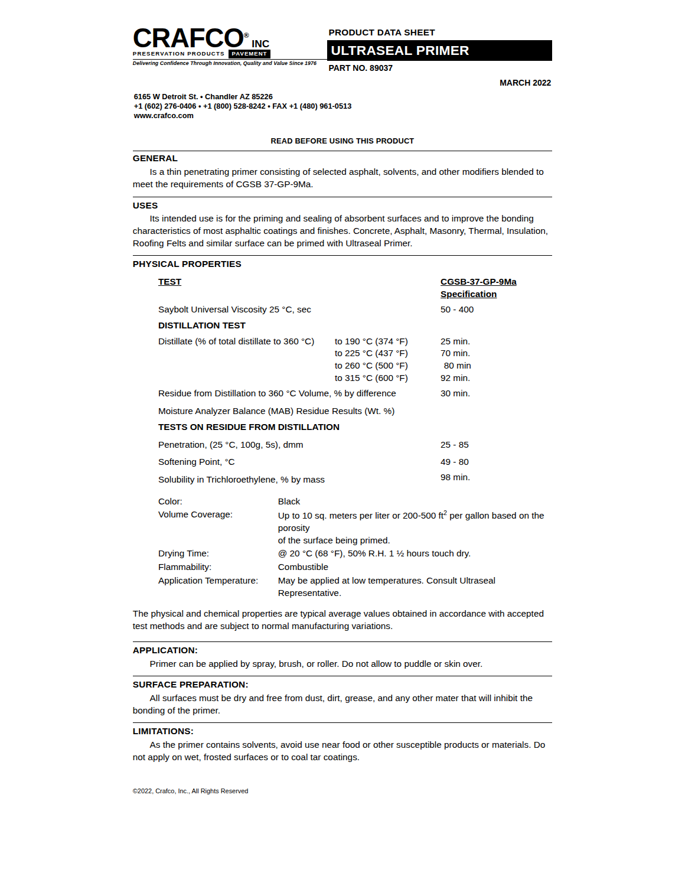CRAFCO® INC
PRESERVATION PRODUCTS PAVEMENT
Delivering Confidence Through Innovation, Quality and Value Since 1976
PRODUCT DATA SHEET
ULTRASEAL PRIMER
PART NO. 89037
MARCH 2022
6165 W Detroit St. • Chandler AZ 85226
+1 (602) 276-0406 • +1 (800) 528-8242 • FAX +1 (480) 961-0513
www.crafco.com
READ BEFORE USING THIS PRODUCT
GENERAL
Is a thin penetrating primer consisting of selected asphalt, solvents, and other modifiers blended to meet the requirements of CGSB 37-GP-9Ma.
USES
Its intended use is for the priming and sealing of absorbent surfaces and to improve the bonding characteristics of most asphaltic coatings and finishes. Concrete, Asphalt, Masonry, Thermal, Insulation, Roofing Felts and similar surface can be primed with Ultraseal Primer.
PHYSICAL PROPERTIES
| TEST | | CGSB-37-GP-9Ma Specification |
| Saybolt Universal Viscosity 25 °C, sec | | 50 - 400 |
| DISTILLATION TEST |
| Distillate (% of total distillate to 360 °C) | to 190 °C (374 °F) to 225 °C (437 °F) to 260 °C (500 °F) to 315 °C (600 °F) | 25 min. 70 min. 80 min 92 min. |
| Residue from Distillation to 360 °C Volume, % by difference | 30 min. |
| Moisture Analyzer Balance (MAB) Residue Results (Wt. %) |
| TESTS ON RESIDUE FROM DISTILLATION |
| Penetration, (25 °C, 100g, 5s), dmm | | 25 - 85 |
| Softening Point, °C | | 49 - 80 |
| Solubility in Trichloroethylene, % by mass | | 98 min. |
| Color: | Black |
| Volume Coverage: | Up to 10 sq. meters per liter or 200-500 ft 2 per gallon based on the porosity of the surface being primed. |
| Drying Time: | @ 20 °C (68 °F), 50% R.H. 1 ½ hours touch dry. |
| Flammability: | Combustible |
| Application Temperature: | May be applied at low temperatures. Consult Ultraseal Representative. |
The physical and chemical properties are typical average values obtained in accordance with accepted test methods and are subject to normal manufacturing variations.
APPLICATION:
Primer can be applied by spray, brush, or roller. Do not allow to puddle or skin over.
SURFACE PREPARATION:
All surfaces must be dry and free from dust, dirt, grease, and any other mater that will inhibit the bonding of the primer.
LIMITATIONS:
As the primer contains solvents, avoid use near food or other susceptible products or materials. Do not apply on wet, frosted surfaces or to coal tar coatings.
©2022, Crafco, Inc., All Rights Reserved